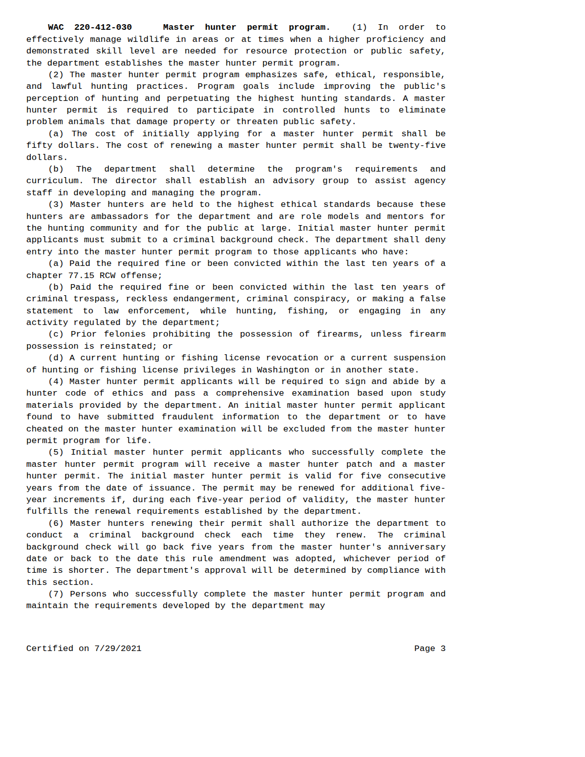WAC 220-412-030 Master hunter permit program. (1) In order to effectively manage wildlife in areas or at times when a higher proficiency and demonstrated skill level are needed for resource protection or public safety, the department establishes the master hunter permit program.
(2) The master hunter permit program emphasizes safe, ethical, responsible, and lawful hunting practices. Program goals include improving the public's perception of hunting and perpetuating the highest hunting standards. A master hunter permit is required to participate in controlled hunts to eliminate problem animals that damage property or threaten public safety.
(a) The cost of initially applying for a master hunter permit shall be fifty dollars. The cost of renewing a master hunter permit shall be twenty-five dollars.
(b) The department shall determine the program's requirements and curriculum. The director shall establish an advisory group to assist agency staff in developing and managing the program.
(3) Master hunters are held to the highest ethical standards because these hunters are ambassadors for the department and are role models and mentors for the hunting community and for the public at large. Initial master hunter permit applicants must submit to a criminal background check. The department shall deny entry into the master hunter permit program to those applicants who have:
(a) Paid the required fine or been convicted within the last ten years of a chapter 77.15 RCW offense;
(b) Paid the required fine or been convicted within the last ten years of criminal trespass, reckless endangerment, criminal conspiracy, or making a false statement to law enforcement, while hunting, fishing, or engaging in any activity regulated by the department;
(c) Prior felonies prohibiting the possession of firearms, unless firearm possession is reinstated; or
(d) A current hunting or fishing license revocation or a current suspension of hunting or fishing license privileges in Washington or in another state.
(4) Master hunter permit applicants will be required to sign and abide by a hunter code of ethics and pass a comprehensive examination based upon study materials provided by the department. An initial master hunter permit applicant found to have submitted fraudulent information to the department or to have cheated on the master hunter examination will be excluded from the master hunter permit program for life.
(5) Initial master hunter permit applicants who successfully complete the master hunter permit program will receive a master hunter patch and a master hunter permit. The initial master hunter permit is valid for five consecutive years from the date of issuance. The permit may be renewed for additional five-year increments if, during each five-year period of validity, the master hunter fulfills the renewal requirements established by the department.
(6) Master hunters renewing their permit shall authorize the department to conduct a criminal background check each time they renew. The criminal background check will go back five years from the master hunter's anniversary date or back to the date this rule amendment was adopted, whichever period of time is shorter. The department's approval will be determined by compliance with this section.
(7) Persons who successfully complete the master hunter permit program and maintain the requirements developed by the department may
Certified on 7/29/2021 Page 3